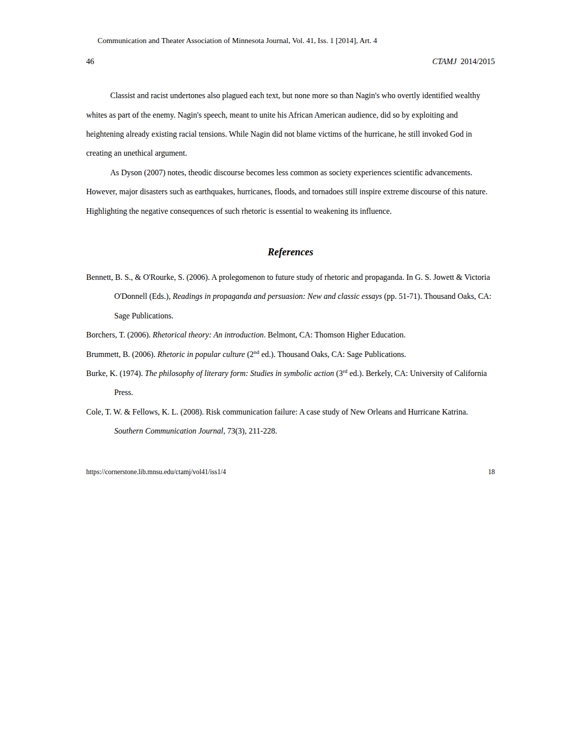Communication and Theater Association of Minnesota Journal, Vol. 41, Iss. 1 [2014], Art. 4
46 CTAMJ 2014/2015
Classist and racist undertones also plagued each text, but none more so than Nagin's who overtly identified wealthy whites as part of the enemy. Nagin's speech, meant to unite his African American audience, did so by exploiting and heightening already existing racial tensions. While Nagin did not blame victims of the hurricane, he still invoked God in creating an unethical argument.
As Dyson (2007) notes, theodic discourse becomes less common as society experiences scientific advancements. However, major disasters such as earthquakes, hurricanes, floods, and tornadoes still inspire extreme discourse of this nature. Highlighting the negative consequences of such rhetoric is essential to weakening its influence.
References
Bennett, B. S., & O'Rourke, S. (2006). A prolegomenon to future study of rhetoric and propaganda. In G. S. Jowett & Victoria O'Donnell (Eds.), Readings in propaganda and persuasion: New and classic essays (pp. 51-71). Thousand Oaks, CA: Sage Publications.
Borchers, T. (2006). Rhetorical theory: An introduction. Belmont, CA: Thomson Higher Education.
Brummett, B. (2006). Rhetoric in popular culture (2nd ed.). Thousand Oaks, CA: Sage Publications.
Burke, K. (1974). The philosophy of literary form: Studies in symbolic action (3rd ed.). Berkely, CA: University of California Press.
Cole, T. W. & Fellows, K. L. (2008). Risk communication failure: A case study of New Orleans and Hurricane Katrina. Southern Communication Journal, 73(3), 211-228.
https://cornerstone.lib.mnsu.edu/ctamj/vol41/iss1/4 18